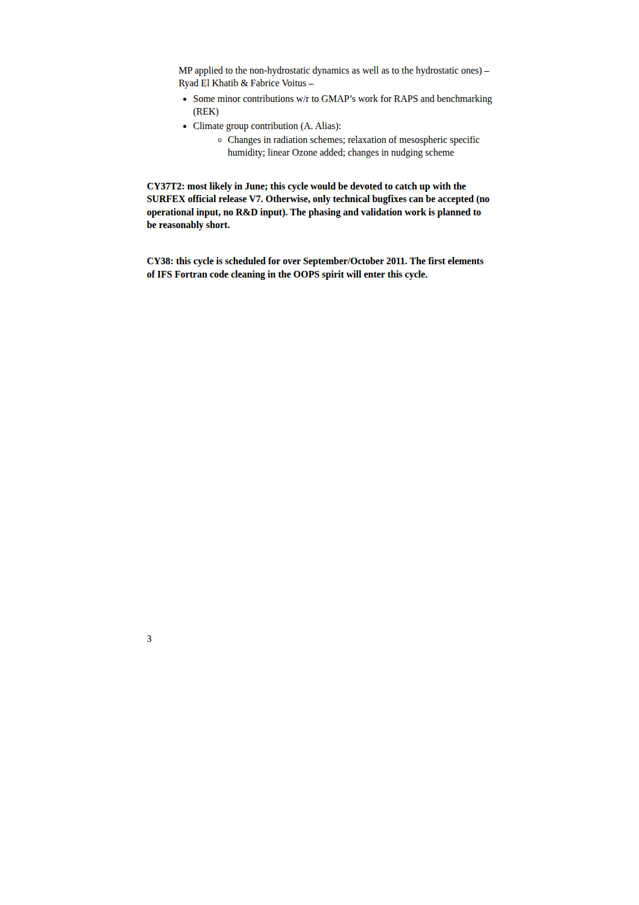MP applied to the non-hydrostatic dynamics as well as to the hydrostatic ones) – Ryad El Khatib & Fabrice Voitus –
Some minor contributions w/r to GMAP’s work for RAPS and benchmarking (REK)
Climate group contribution (A. Alias):
Changes in radiation schemes; relaxation of mesospheric specific humidity; linear Ozone added; changes in nudging scheme
CY37T2: most likely in June; this cycle would be devoted to catch up with the SURFEX official release V7. Otherwise, only technical bugfixes can be accepted (no operational input, no R&D input). The phasing and validation work is planned to be reasonably short.
CY38: this cycle is scheduled for over September/October 2011. The first elements of IFS Fortran code cleaning in the OOPS spirit will enter this cycle.
3